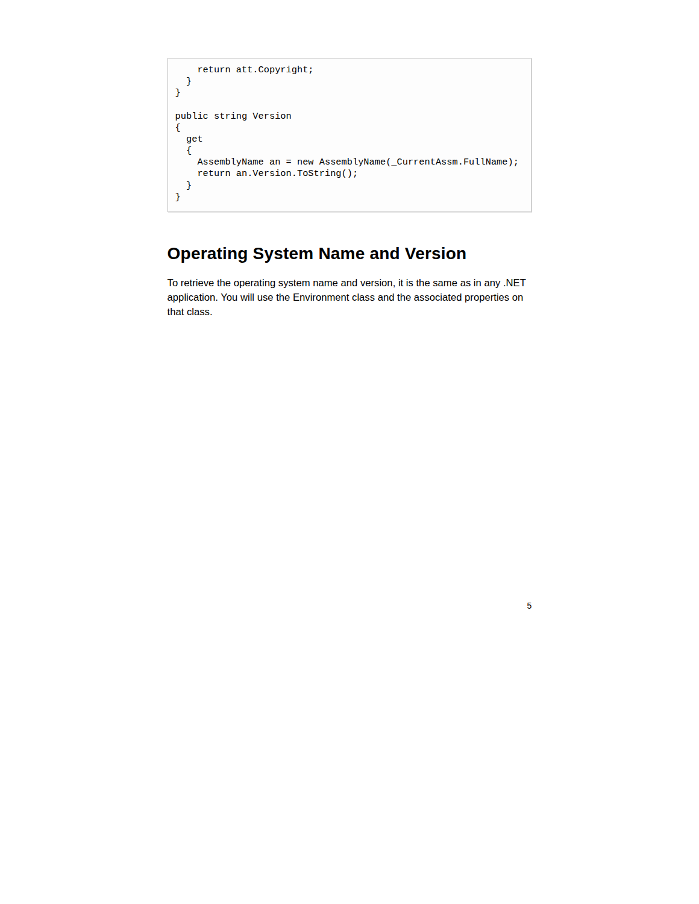return att.Copyright;
  }
}

public string Version
{
  get
  {
    AssemblyName an = new AssemblyName(_CurrentAssm.FullName);
    return an.Version.ToString();
  }
}
Operating System Name and Version
To retrieve the operating system name and version, it is the same as in any .NET application. You will use the Environment class and the associated properties on that class.
5